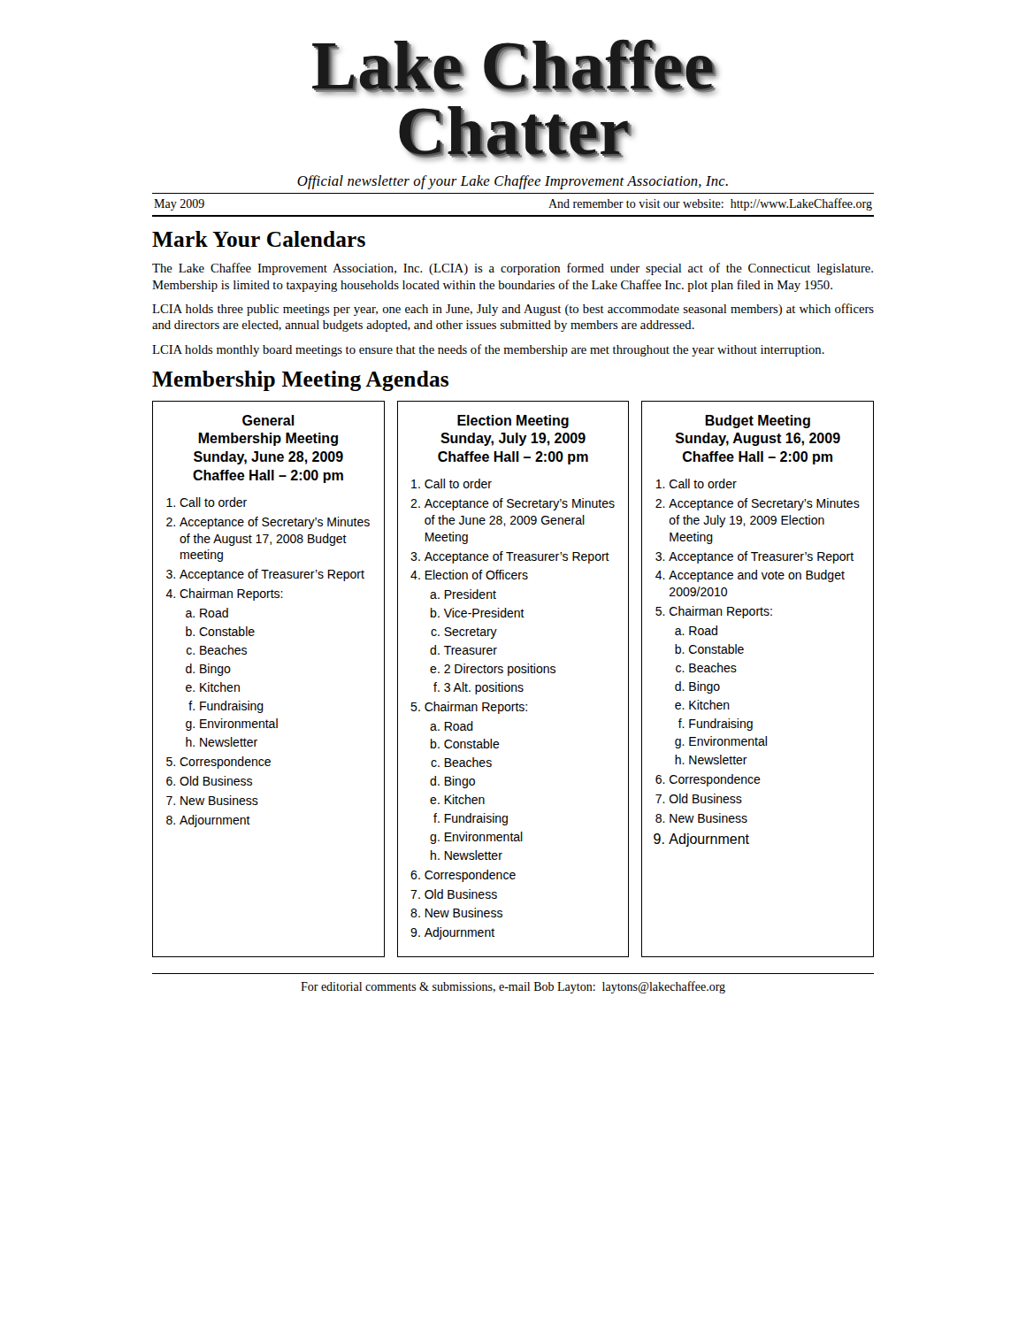Lake ChaffeeChatter
Official newsletter of your Lake Chaffee Improvement Association, Inc.
May 2009 And remember to visit our website: http://www.LakeChaffee.org
Mark Your Calendars
The Lake Chaffee Improvement Association, Inc. (LCIA) is a corporation formed under special act of the Connecticut legislature. Membership is limited to taxpaying households located within the boundaries of the Lake Chaffee Inc. plot plan filed in May 1950.
LCIA holds three public meetings per year, one each in June, July and August (to best accommodate seasonal members) at which officers and directors are elected, annual budgets adopted, and other issues submitted by members are addressed.
LCIA holds monthly board meetings to ensure that the needs of the membership are met throughout the year without interruption.
Membership Meeting Agendas
General
Membership Meeting
Sunday, June 28, 2009
Chaffee Hall – 2:00 pm
Call to order
Acceptance of Secretary’s Minutes of the August 17, 2008 Budget meeting
Acceptance of Treasurer’s Report
Chairman Reports:
Road
Constable
Beaches
Bingo
Kitchen
Fundraising
Environmental
Newsletter
Correspondence
Old Business
New Business
Adjournment
Election Meeting
Sunday, July 19, 2009
Chaffee Hall – 2:00 pm
Call to order
Acceptance of Secretary’s Minutes of the June 28, 2009 General Meeting
Acceptance of Treasurer’s Report
Election of Officers
President
Vice-President
Secretary
Treasurer
2 Directors positions
3 Alt. positions
Chairman Reports:
Road
Constable
Beaches
Bingo
Kitchen
Fundraising
Environmental
Newsletter
Correspondence
Old Business
New Business
Adjournment
Budget Meeting
Sunday, August 16, 2009
Chaffee Hall – 2:00 pm
Call to order
Acceptance of Secretary’s Minutes of the July 19, 2009 Election Meeting
Acceptance of Treasurer’s Report
Acceptance and vote on Budget 2009/2010
Chairman Reports:
Road
Constable
Beaches
Bingo
Kitchen
Fundraising
Environmental
Newsletter
Correspondence
Old Business
New Business
Adjournment
For editorial comments & submissions, e-mail Bob Layton: laytons@lakechaffee.org